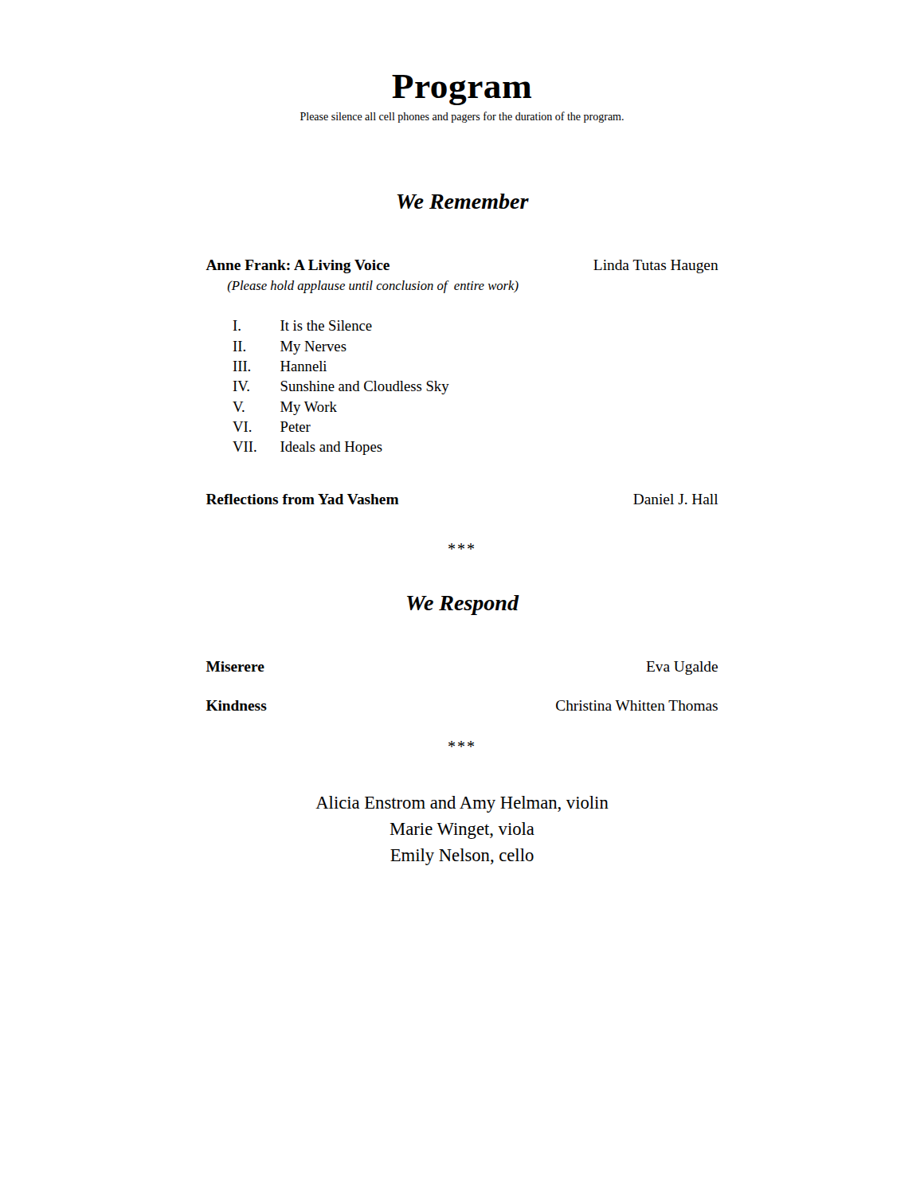Program
Please silence all cell phones and pagers for the duration of the program.
We Remember
Anne Frank: A Living Voice Linda Tutas Haugen
(Please hold applause until conclusion of entire work)
I. It is the Silence
II. My Nerves
III. Hanneli
IV. Sunshine and Cloudless Sky
V. My Work
VI. Peter
VII. Ideals and Hopes
Reflections from Yad Vashem Daniel J. Hall
***
We Respond
Miserere Eva Ugalde
Kindness Christina Whitten Thomas
***
Alicia Enstrom and Amy Helman, violin
Marie Winget, viola
Emily Nelson, cello